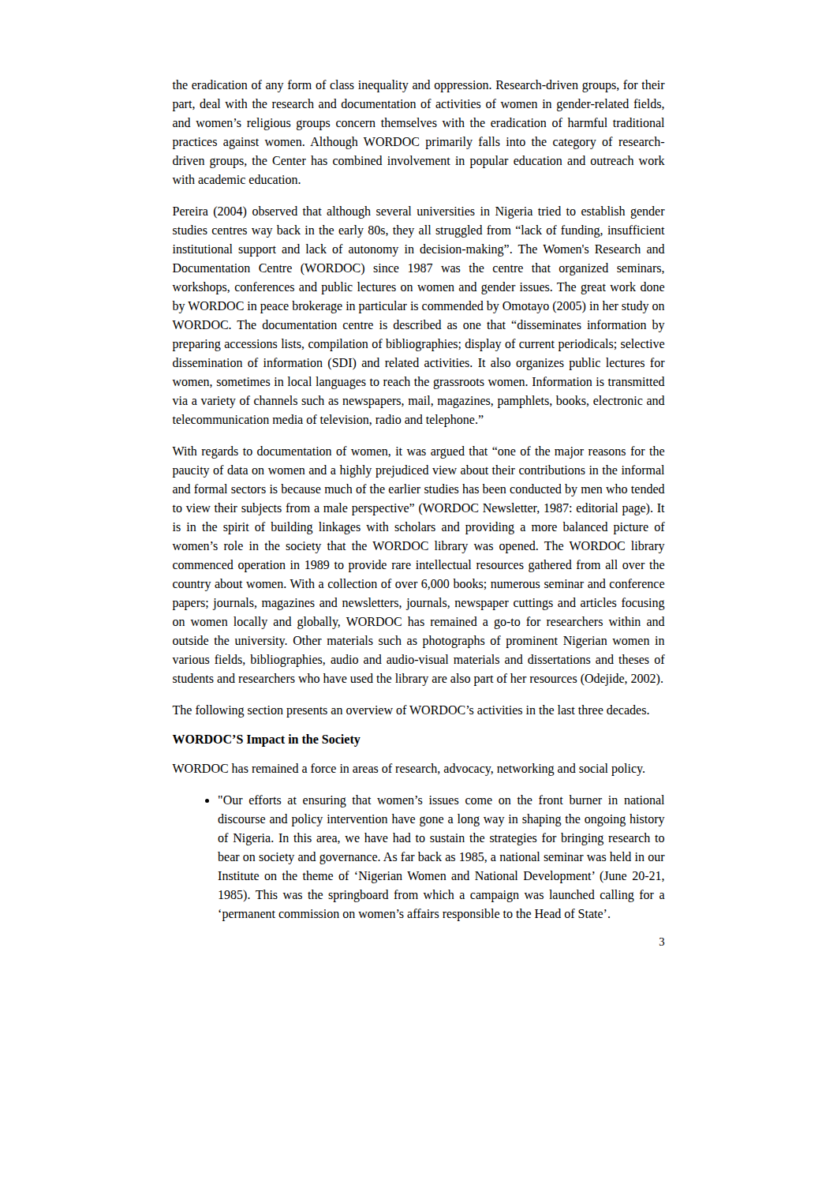the eradication of any form of class inequality and oppression. Research-driven groups, for their part, deal with the research and documentation of activities of women in gender-related fields, and women’s religious groups concern themselves with the eradication of harmful traditional practices against women. Although WORDOC primarily falls into the category of research-driven groups, the Center has combined involvement in popular education and outreach work with academic education.
Pereira (2004) observed that although several universities in Nigeria tried to establish gender studies centres way back in the early 80s, they all struggled from “lack of funding, insufficient institutional support and lack of autonomy in decision-making”. The Women's Research and Documentation Centre (WORDOC) since 1987 was the centre that organized seminars, workshops, conferences and public lectures on women and gender issues. The great work done by WORDOC in peace brokerage in particular is commended by Omotayo (2005) in her study on WORDOC. The documentation centre is described as one that “disseminates information by preparing accessions lists, compilation of bibliographies; display of current periodicals; selective dissemination of information (SDI) and related activities. It also organizes public lectures for women, sometimes in local languages to reach the grassroots women. Information is transmitted via a variety of channels such as newspapers, mail, magazines, pamphlets, books, electronic and telecommunication media of television, radio and telephone.”
With regards to documentation of women, it was argued that “one of the major reasons for the paucity of data on women and a highly prejudiced view about their contributions in the informal and formal sectors is because much of the earlier studies has been conducted by men who tended to view their subjects from a male perspective” (WORDOC Newsletter, 1987: editorial page). It is in the spirit of building linkages with scholars and providing a more balanced picture of women’s role in the society that the WORDOC library was opened. The WORDOC library commenced operation in 1989 to provide rare intellectual resources gathered from all over the country about women. With a collection of over 6,000 books; numerous seminar and conference papers; journals, magazines and newsletters, journals, newspaper cuttings and articles focusing on women locally and globally, WORDOC has remained a go-to for researchers within and outside the university. Other materials such as photographs of prominent Nigerian women in various fields, bibliographies, audio and audio-visual materials and dissertations and theses of students and researchers who have used the library are also part of her resources (Odejide, 2002).
The following section presents an overview of WORDOC’s activities in the last three decades.
WORDOC’S Impact in the Society
WORDOC has remained a force in areas of research, advocacy, networking and social policy.
"Our efforts at ensuring that women’s issues come on the front burner in national discourse and policy intervention have gone a long way in shaping the ongoing history of Nigeria. In this area, we have had to sustain the strategies for bringing research to bear on society and governance. As far back as 1985, a national seminar was held in our Institute on the theme of ‘Nigerian Women and National Development’ (June 20-21, 1985). This was the springboard from which a campaign was launched calling for a ‘permanent commission on women’s affairs responsible to the Head of State’.
3